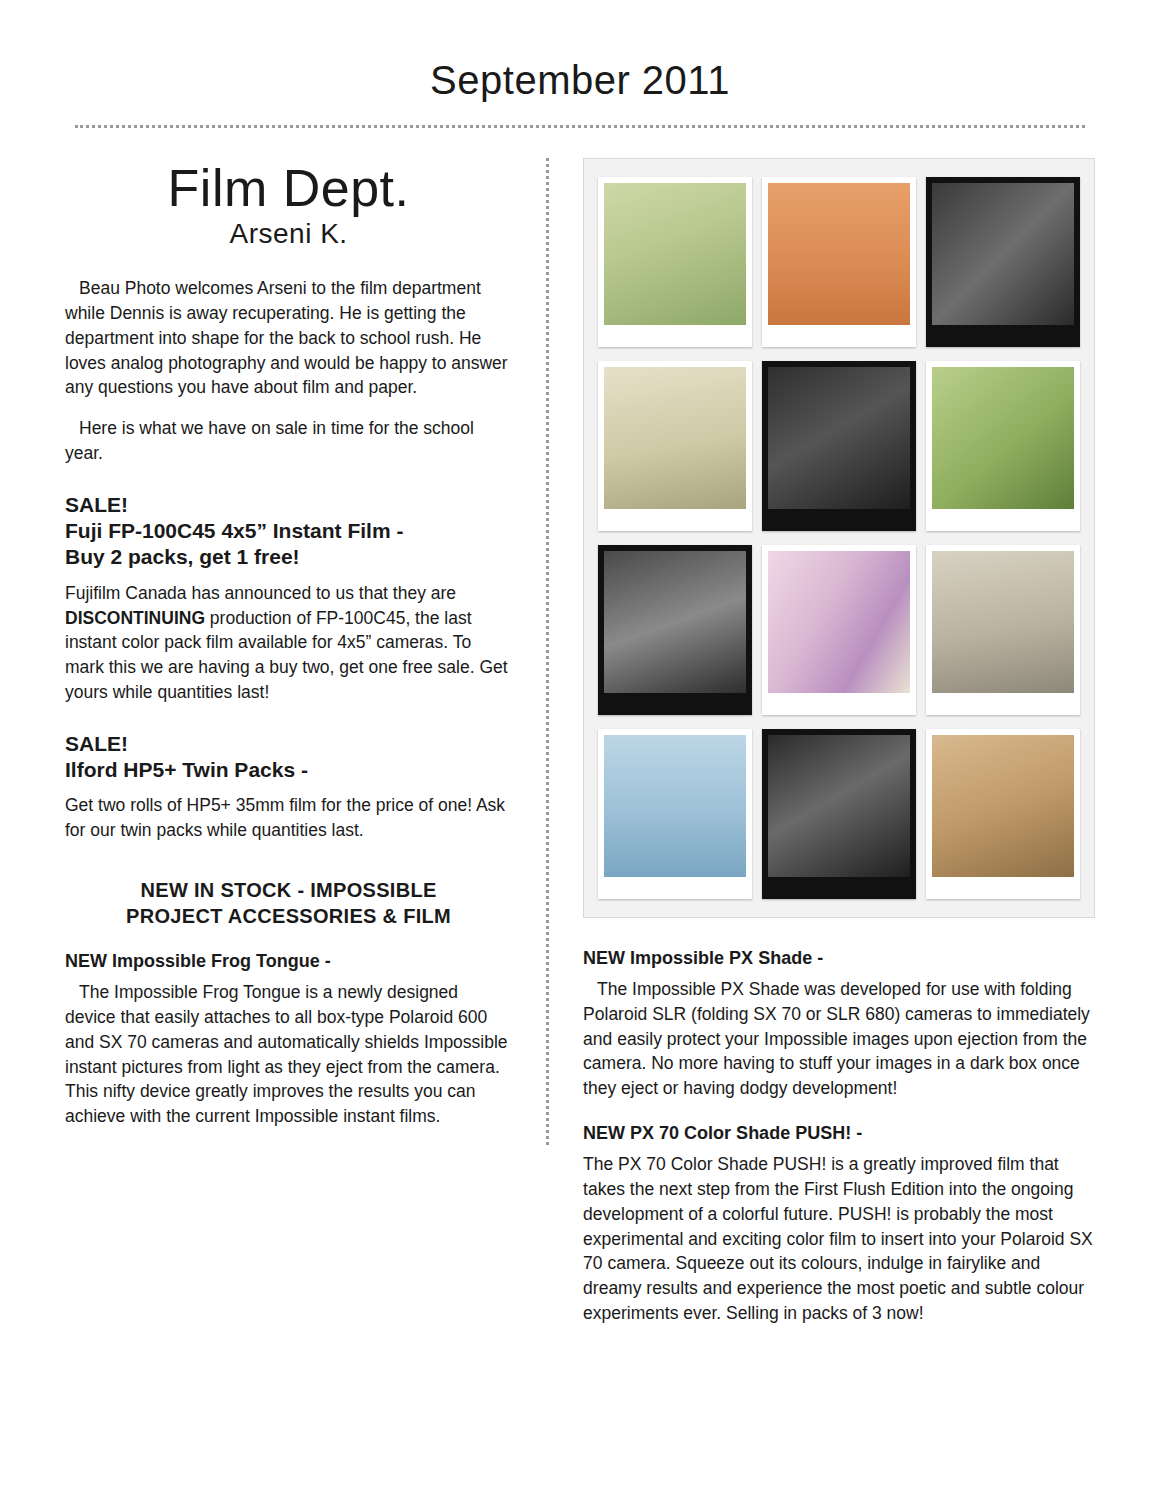September 2011
Film Dept.
Arseni K.
Beau Photo welcomes Arseni to the film department while Dennis is away recuperating. He is getting the department into shape for the back to school rush. He loves analog photography and would be happy to answer any questions you have about film and paper.
Here is what we have on sale in time for the school year.
SALE!Fuji FP-100C45 4x5” Instant Film -Buy 2 packs, get 1 free!
Fujifilm Canada has announced to us that they are DISCONTINUING production of FP-100C45, the last instant color pack film available for 4x5” cameras. To mark this we are having a buy two, get one free sale. Get yours while quantities last!
SALE!Ilford HP5+ Twin Packs -
Get two rolls of HP5+ 35mm film for the price of one! Ask for our twin packs while quantities last.
NEW IN STOCK - IMPOSSIBLE
PROJECT ACCESSORIES & FILM
NEW Impossible Frog Tongue -
The Impossible Frog Tongue is a newly designed device that easily attaches to all box-type Polaroid 600 and SX 70 cameras and automatically shields Impossible instant pictures from light as they eject from the camera. This nifty device greatly improves the results you can achieve with the current Impossible instant films.
NEW Impossible PX Shade -
The Impossible PX Shade was developed for use with folding Polaroid SLR (folding SX 70 or SLR 680) cameras to immediately and easily protect your Impossible images upon ejection from the camera. No more having to stuff your images in a dark box once they eject or having dodgy development!
NEW PX 70 Color Shade PUSH! -
The PX 70 Color Shade PUSH! is a greatly improved film that takes the next step from the First Flush Edition into the ongoing development of a colorful future. PUSH! is probably the most experimental and exciting color film to insert into your Polaroid SX 70 camera. Squeeze out its colours, indulge in fairylike and dreamy results and experience the most poetic and subtle colour experiments ever. Selling in packs of 3 now!